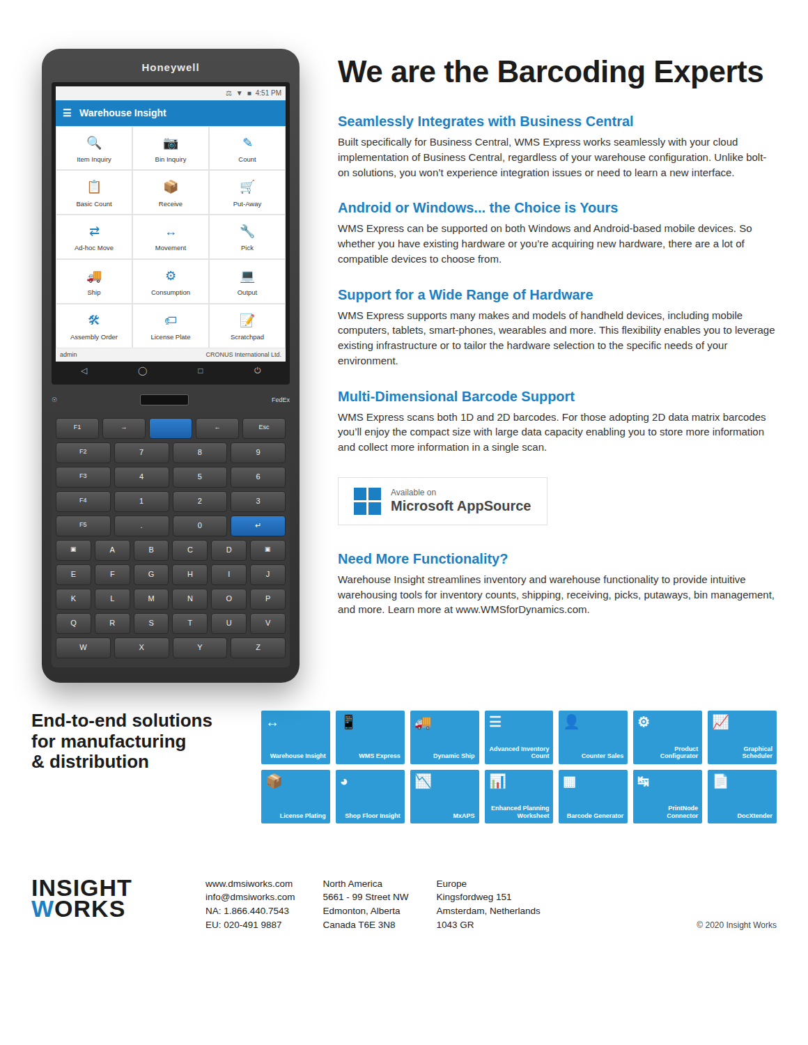Honeywell
⚖▼■4:51 PM
☰ Warehouse Insight
🔍Item Inquiry
📷Bin Inquiry
✎Count
📋Basic Count
📦Receive
🛒Put-Away
⇄Ad-hoc Move
↔Movement
🔧Pick
🚚Ship
⚙Consumption
💻Output
🛠Assembly Order
🏷License Plate
📝Scratchpad
admin CRONUS International Ltd.
◁◯□⏻
☉
FedEx
F1
→
←
Esc
F2
7
8
9
F3
4
5
6
F4
1
2
3
F5
.
0
↵
▣
A
B
C
D
▣
E
F
G
H
I
J
K
L
M
N
O
P
Q
R
S
T
U
V
W
X
Y
Z
We are the Barcoding Experts
Seamlessly Integrates with Business Central
Built specifically for Business Central, WMS Express works seamlessly with your cloud implementation of Business Central, regardless of your warehouse configuration. Unlike bolt-on solutions, you won’t experience integration issues or need to learn a new interface.
Android or Windows... the Choice is Yours
WMS Express can be supported on both Windows and Android-based mobile devices. So whether you have existing hardware or you’re acquiring new hardware, there are a lot of compatible devices to choose from.
Support for a Wide Range of Hardware
WMS Express supports many makes and models of handheld devices, including mobile computers, tablets, smart-phones, wearables and more. This flexibility enables you to leverage existing infrastructure or to tailor the hardware selection to the specific needs of your environment.
Multi-Dimensional Barcode Support
WMS Express scans both 1D and 2D barcodes. For those adopting 2D data matrix barcodes you’ll enjoy the compact size with large data capacity enabling you to store more information and collect more information in a single scan.
Available on Microsoft AppSource
Need More Functionality?
Warehouse Insight streamlines inventory and warehouse functionality to provide intuitive warehousing tools for inventory counts, shipping, receiving, picks, putaways, bin management, and more. Learn more at www.WMSforDynamics.com.
End-to-end solutions
for manufacturing
& distribution
↔Warehouse Insight
📱WMS Express
🚚Dynamic Ship
☰Advanced Inventory Count
👤Counter Sales
⚙Product Configurator
📈Graphical Scheduler
📦License Plating
◕Shop Floor Insight
📉MxAPS
📊Enhanced Planning Worksheet
▦Barcode Generator
↹PrintNode Connector
📄DocXtender
INSIGHT
WORKS
www.dmsiworks.com
info@dmsiworks.com
NA: 1.866.440.7543
EU: 020-491 9887
North America
5661 - 99 Street NW
Edmonton, Alberta
Canada T6E 3N8
Europe
Kingsfordweg 151
Amsterdam, Netherlands
1043 GR
© 2020 Insight Works